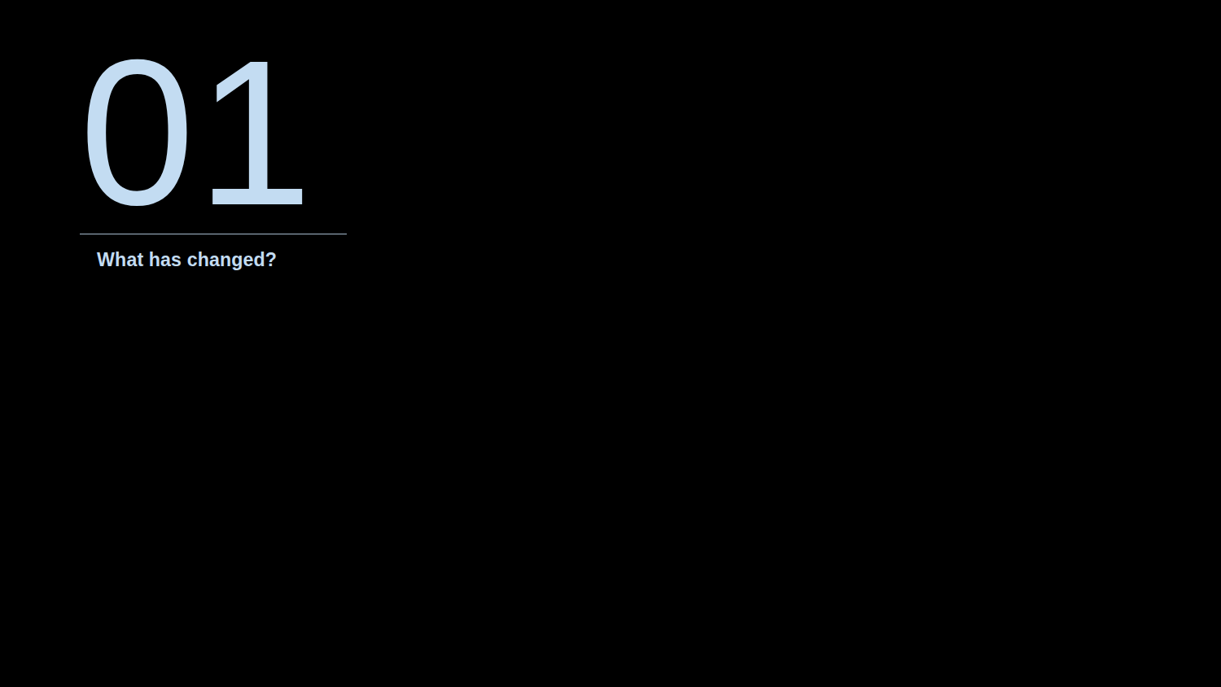01
What has changed?